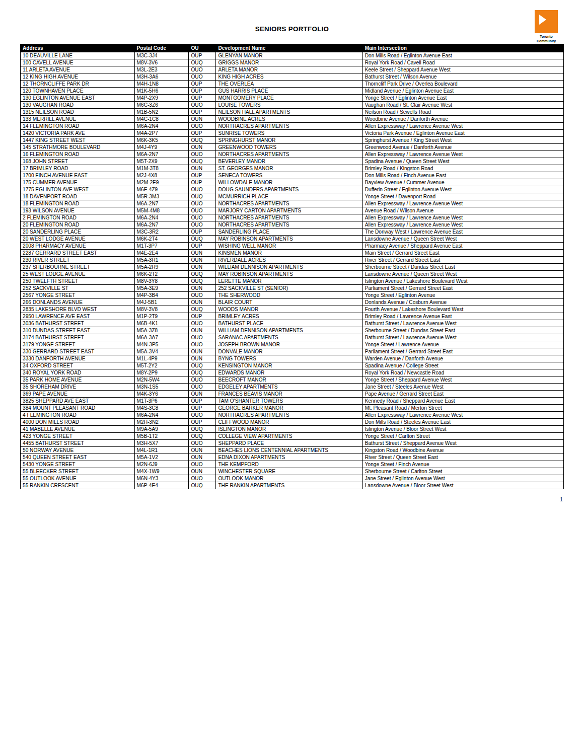Toronto
Community
Housing
SENIORS PORTFOLIO
| Address | Postal Code | OU | Development Name | Main Intersection |
| --- | --- | --- | --- | --- |
| 10 DEAUVILLE LANE | M3C-3J4 | OUP | GLENYAN MANOR | Don Mills Road / Eglinton Avenue East |
| 100 CAVELL AVENUE | M8V-3V6 | OUQ | GRIGGS MANOR | Royal York Road / Cavell Road |
| 11 ARLETA AVENUE | M3L-2E3 | OUO | ARLETA MANOR | Keele Street / Sheppard Avenue West |
| 12 KING HIGH AVENUE | M3H-3A6 | OUO | KING HIGH ACRES | Bathurst Street / Wilson Avenue |
| 12 THORNCLIFFE PARK DR | M4H-1N8 | OUP | THE OVERLEA | Thorncliff Park Drive / Overlea Boulevard |
| 120 TOWNHAVEN PLACE | M1K-5H6 | OUP | GUS HARRIS PLACE | Midland Avenue / Eglinton Avenue East |
| 130 EGLINTON AVENUE EAST | M4P-2X9 | OUP | MONTGOMERY PLACE | Yonge Street / Eglinton Avenue East |
| 130 VAUGHAN ROAD | M6C-3Z6 | OUO | LOUISE TOWERS | Vaughan Road / St. Clair Avenue West |
| 1315 NEILSON ROAD | M1B-5N2 | OUP | NEILSON HALL APARTMENTS | Neilson Road / Sewells Road |
| 133 MERRILL AVENUE | M4C-1C8 | OUN | WOODBINE ACRES | Woodbine Avenue / Danforth Avenue |
| 14 FLEMINGTON ROAD | M6A-2N4 | OUO | NORTHACRES APARTMENTS | Allen Expressway / Lawrence Avenue West |
| 1420 VICTORIA PARK AVE | M4A-2P7 | OUP | SUNRISE TOWERS | Victoria Park Avenue / Eglinton Avenue East |
| 1447 KING STREET WEST | M6K-3K5 | OUQ | SPRINGHURST MANOR | Springhurst Avenue / King Street West |
| 145 STRATHMORE BOULEVARD | M4J-4Y9 | OUN | GREENWOOD TOWERS | Greenwood Avenue / Danforth Avenue |
| 16 FLEMINGTON ROAD | M6A-2N7 | OUO | NORTHACRES APARTMENTS | Allen Expressway / Lawrence Avenue West |
| 168 JOHN STREET | M5T-2X9 | OUQ | BEVERLEY MANOR | Spadina Avenue / Queen Street West |
| 17 BRIMLEY ROAD | M1M-3T8 | OUN | ST. GEORGES MANOR | Brimley Road / Kingston Road |
| 1700 FINCH AVENUE EAST | M2J-4X8 | OUP | SENECA TOWERS | Don Mills Road / Finch Avenue East |
| 175 CUMMER AVENUE | M2M-2E9 | OUP | WILLOWDALE MANOR | Bayview Avenue / Cummer Avenue |
| 1775 EGLINTON AVE WEST | M6E-4Z9 | OUO | DOUG SAUNDERS APARTMENTS | Dufferin Street / Eglinton Avenue West |
| 18 DAVENPORT ROAD | M5R-3M3 | OUQ | MCMURRICH PLACE | Yonge Street / Davenport Road |
| 18 FLEMINGTON ROAD | M6A-2N7 | OUO | NORTHACRES APARTMENTS | Allen Expressway / Lawrence Avenue West |
| 193 WILSON AVENUE | M5M-4M8 | OUO | MARJORY CARTON APARTMENTS | Avenue Road / Wilson Avenue |
| 2 FLEMINGTON ROAD | M6A-2N4 | OUO | NORTHACRES APARTMENTS | Allen Expressway / Lawrence Avenue West |
| 20 FLEMINGTON ROAD | M6A-2N7 | OUO | NORTHACRES APARTMENTS | Allen Expressway / Lawrence Avenue West |
| 20 SANDERLING PLACE | M3C-3R2 | OUP | SANDERLING PLACE | The Donway West / Lawrence Avenue East |
| 20 WEST LODGE AVENUE | M6K-2T4 | OUQ | MAY ROBINSON APARTMENTS | Lansdowne Avenue / Queen Street West |
| 2008 PHARMACY AVENUE | M1T-3P7 | OUP | WISHING WELL MANOR | Pharmacy Avenue / Sheppard Avenue East |
| 2287 GERRARD STREET EAST | M4E-2E4 | OUN | KINSMEN MANOR | Main Street / Gerrard Street East |
| 230 RIVER STREET | M5A-3R1 | OUN | RIVERDALE ACRES | River Street / Gerrard Street East |
| 237 SHERBOURNE STREET | M5A-2R9 | OUN | WILLIAM DENNISON APARTMENTS | Sherbourne Street / Dundas Street East |
| 25 WEST LODGE AVENUE | M6K-2T2 | OUQ | MAY ROBINSON APARTMENTS | Lansdowne Avenue / Queen Street West |
| 250 TWELFTH STREET | M8V-3Y8 | OUQ | LERETTE MANOR | Islington Avenue / Lakeshore Boulevard West |
| 252 SACKVILLE ST | M5A-3E9 | OUN | 252 SACKVILLE ST (SENIOR) | Parliament Street / Gerrard Street East |
| 2567 YONGE STREET | M4P-3B4 | OUO | THE SHERWOOD | Yonge Street / Eglinton Avenue |
| 266 DONLANDS AVENUE | M4J-5B1 | OUN | BLAIR COURT | Donlands Avenue / Cosburn Avenue |
| 2835 LAKESHORE BLVD WEST | M8V-3V8 | OUQ | WOODS MANOR | Fourth Avenue / Lakeshore Boulevard West |
| 2950 LAWRENCE AVE EAST | M1P-2T9 | OUP | BRIMLEY ACRES | Brimley Road / Lawrence Avenue East |
| 3036 BATHURST STREET | M6B-4K1 | OUO | BATHURST PLACE | Bathurst Street / Lawrence Avenue West |
| 310 DUNDAS STREET EAST | M5A-3Z8 | OUN | WILLIAM DENNISON APARTMENTS | Sherbourne Street / Dundas Street East |
| 3174 BATHURST STREET | M6A-3A7 | OUO | SARANAC APARTMENTS | Bathurst Street / Lawrence Avenue West |
| 3179 YONGE STREET | M4N-3P5 | OUO | JOSEPH BROWN MANOR | Yonge Street / Lawrence Avenue |
| 330 GERRARD STREET EAST | M5A-3V4 | OUN | DONVALE MANOR | Parliament Street / Gerrard Street East |
| 3330 DANFORTH AVENUE | M1L-4P9 | OUN | BYNG TOWERS | Warden Avenue / Danforth Avenue |
| 34 OXFORD STREET | M5T-2Y2 | OUQ | KENSINGTON MANOR | Spadina Avenue / College Street |
| 340 ROYAL YORK ROAD | M8Y-2P9 | OUQ | EDWARDS MANOR | Royal York Road / Newcastle Road |
| 35 PARK HOME AVENUE | M2N-5W4 | OUO | BEECROFT MANOR | Yonge Street / Sheppard Avenue West |
| 35 SHOREHAM DRIVE | M3N-1S5 | OUO | EDGELEY APARTMENTS | Jane Street / Steeles Avenue West |
| 369 PAPE AVENUE | M4K-3Y6 | OUN | FRANCES BEAVIS MANOR | Pape Avenue / Gerrard Street East |
| 3825 SHEPPARD AVE EAST | M1T-3P6 | OUP | TAM O'SHANTER TOWERS | Kennedy Road / Sheppard Avenue East |
| 384 MOUNT PLEASANT ROAD | M4S-3C8 | OUP | GEORGE BARKER MANOR | Mt. Pleasant Road / Merton Street |
| 4 FLEMINGTON ROAD | M6A-2N4 | OUO | NORTHACRES APARTMENTS | Allen Expressway / Lawrence Avenue West |
| 4000 DON MILLS ROAD | M2H-3N2 | OUP | CLIFFWOOD MANOR | Don Mills Road / Steeles Avenue East |
| 41 MABELLE AVENUE | M9A-5A9 | OUQ | ISLINGTON MANOR | Islington Avenue / Bloor Street West |
| 423 YONGE STREET | M5B-1T2 | OUQ | COLLEGE VIEW APARTMENTS | Yonge Street / Carlton Street |
| 4455 BATHURST STREET | M3H-5X7 | OUO | SHEPPARD PLACE | Bathurst Street / Sheppard Avenue West |
| 50 NORWAY AVENUE | M4L-1R1 | OUN | BEACHES LIONS CENTENNIAL APARTMENTS | Kingston Road / Woodbine Avenue |
| 540 QUEEN STREET EAST | M5A-1V2 | OUN | EDNA DIXON APARTMENTS | River Street / Queen Street East |
| 5430 YONGE STREET | M2N-6J9 | OUO | THE KEMPFORD | Yonge Street / Finch Avenue |
| 55 BLEECKER STREET | M4X-1W9 | OUN | WINCHESTER SQUARE | Sherbourne Street / Carlton Street |
| 55 OUTLOOK AVENUE | M6N-4Y3 | OUO | OUTLOOK MANOR | Jane Street / Eglinton Avenue West |
| 55 RANKIN CRESCENT | M6P-4E4 | OUQ | THE RANKIN APARTMENTS | Lansdowne Avenue / Bloor Street West |
1